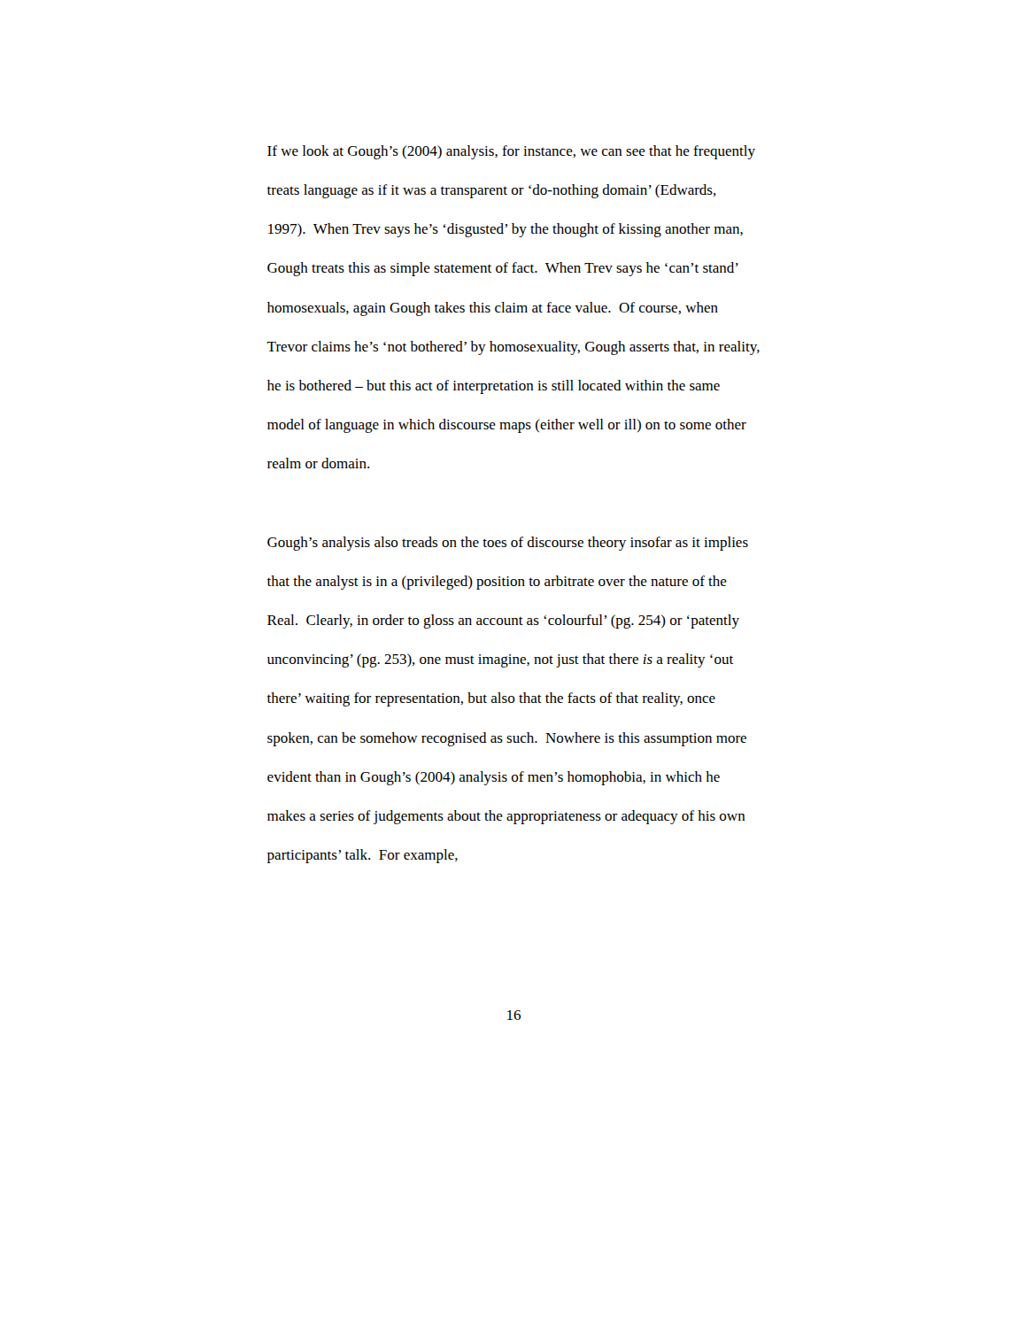If we look at Gough’s (2004) analysis, for instance, we can see that he frequently treats language as if it was a transparent or ‘do-nothing domain’ (Edwards, 1997). When Trev says he’s ‘disgusted’ by the thought of kissing another man, Gough treats this as simple statement of fact. When Trev says he ‘can’t stand’ homosexuals, again Gough takes this claim at face value. Of course, when Trevor claims he’s ‘not bothered’ by homosexuality, Gough asserts that, in reality, he is bothered – but this act of interpretation is still located within the same model of language in which discourse maps (either well or ill) on to some other realm or domain.
Gough’s analysis also treads on the toes of discourse theory insofar as it implies that the analyst is in a (privileged) position to arbitrate over the nature of the Real. Clearly, in order to gloss an account as ‘colourful’ (pg. 254) or ‘patently unconvincing’ (pg. 253), one must imagine, not just that there is a reality ‘out there’ waiting for representation, but also that the facts of that reality, once spoken, can be somehow recognised as such. Nowhere is this assumption more evident than in Gough’s (2004) analysis of men’s homophobia, in which he makes a series of judgements about the appropriateness or adequacy of his own participants’ talk. For example,
16